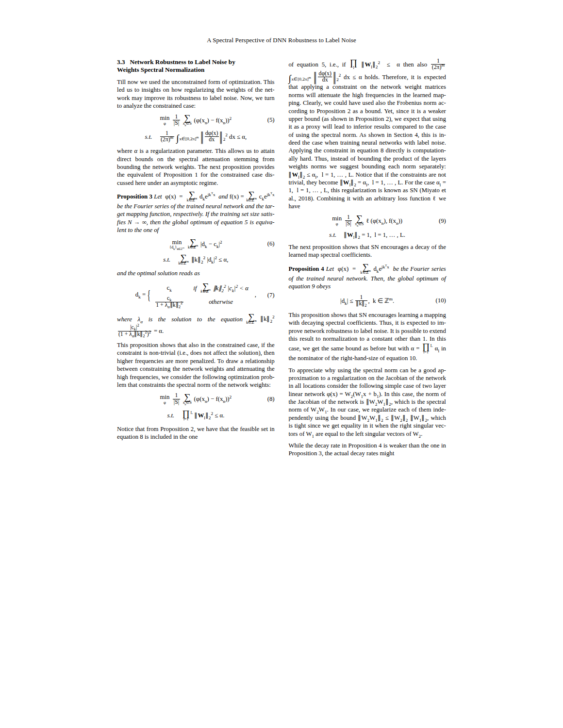A Spectral Perspective of DNN Robustness to Label Noise
3.3 Network Robustness to Label Noise by
Weights Spectral Normalization
Till now we used the unconstrained form of optimization. This led us to insights on how regularizing the weights of the network may improve its robustness to label noise. Now, we turn to analyze the constrained case:
min φ 1|S| ∑xn∈S (φ(xn) − f(xn))2 (5)
s.t. 1(2π)m ∫x∈[0,2π]m ∥dφ(x) dx∥22 dx ≤ α,
where α is a regularization parameter. This allows us to attain direct bounds on the spectral attenuation stemming from bounding the network weights. The next proposition provides the equivalent of Proposition 1 for the constrained case discussed here under an asymptotic regime.
Proposition 3 Let φ(x) = ∑k∈ℤm dkejkTx and f(x) = ∑k∈ℤm ckejkTx be the Fourier series of the trained neural network and the target mapping function, respectively. If the training set size satisfies N → ∞, then the global optimum of equation 5 is equivalent to the one of
min{dk}k∈ℤm ∑k∈ℤm |dk − ck|2 (6)
s.t. ∑k∈ℤm ∥k∥22 |dk|2 ≤ α,
and the optimal solution reads as
dk = {
| c k | if ∑ k∈ℤ m ∥k∥ 2 2 /c k / 2 < α |
| c k 1 + λ α ∥k∥ 2 2 | otherwise |
, (7)
where λα is the solution to the equation ∑k∈ℤm ∥k∥22 |ck|2(1 + λα∥k∥22)2 = α.
This proposition shows that also in the constrained case, if the constraint is non-trivial (i.e., does not affect the solution), then higher frequencies are more penalized. To draw a relationship between constraining the network weights and attenuating the high frequencies, we consider the following optimization problem that constraints the spectral norm of the network weights:
min φ 1|S| ∑xn∈S (φ(xn) − f(xn))2 (8)
s.t. ∏l=1L ∥Wl∥22 ≤ α.
Notice that from Proposition 2, we have that the feasible set in equation 8 is included in the one
of equation 5, i.e., if ∏l ∥Wl∥22 ≤ α then also 1(2π)m ∫x∈[0,2π]m ∥dφ(x) dx∥22 dx ≤ α holds. Therefore, it is expected that applying a constraint on the network weight matrices norms will attenuate the high frequencies in the learned mapping. Clearly, we could have used also the Frobenius norm according to Proposition 2 as a bound. Yet, since it is a weaker upper bound (as shown in Proposition 2), we expect that using it as a proxy will lead to inferior results compared to the case of using the spectral norm. As shown in Section 4, this is indeed the case when training neural networks with label noise. Applying the constraint in equation 8 directly is computationally hard. Thus, instead of bounding the product of the layers weights norms we suggest bounding each norm separately: ∥Wl∥2 ≤ αl, l = 1, … , L. Notice that if the constraints are not trivial, they become ∥Wl∥2 = αl, l = 1, … , L. For the case αl = 1, l = 1, … , L, this regularization is known as SN (Miyato et al., 2018). Combining it with an arbitrary loss function ℓ we have
min φ 1|S| ∑xn∈S ℓ (φ(xn), f(xn)) (9)
s.t. ∥Wl∥2 = 1, l = 1, … , L.
The next proposition shows that SN encourages a decay of the learned map spectral coefficients.
Proposition 4 Let φ(x) = ∑k∈ℤm dkejkTx be the Fourier series of the trained neural network. Then, the global optimum of equation 9 obeys
|dk| ≤ 1∥k∥2, k ∈ ℤm. (10)
This proposition shows that SN encourages learning a mapping with decaying spectral coefficients. Thus, it is expected to improve network robustness to label noise. It is possible to extend this result to normalization to a constant other than 1. In this case, we get the same bound as before but with α = ∏l=1L αl in the nominator of the right-hand-size of equation 10.
To appreciate why using the spectral norm can be a good approximation to a regularization on the Jacobian of the network in all locations consider the following simple case of two layer linear network φ(x) = W2(W1x + b1). In this case, the norm of the Jacobian of the network is ∥W2W1∥2, which is the spectral norm of W2W1. In our case, we regularize each of them independently using the bound ∥W2W1∥2 ≤ ∥W2∥2 ∥W1∥2, which is tight since we get equality in it when the right singular vectors of W1 are equal to the left singular vectors of W2.
While the decay rate in Proposition 4 is weaker than the one in Proposition 3, the actual decay rates might